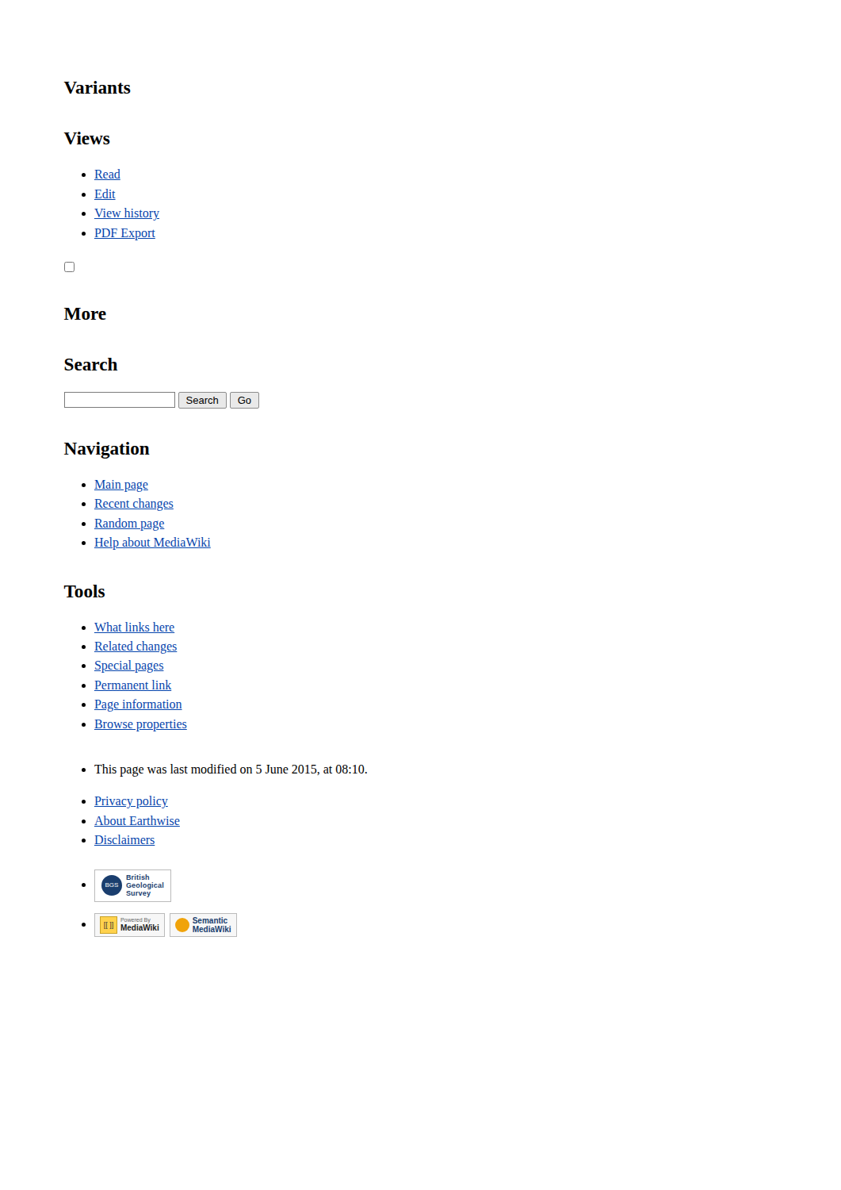Variants
Views
Read
Edit
View history
PDF Export
More
Search
Search Go
Navigation
Main page
Recent changes
Random page
Help about MediaWiki
Tools
What links here
Related changes
Special pages
Permanent link
Page information
Browse properties
This page was last modified on 5 June 2015, at 08:10.
Privacy policy
About Earthwise
Disclaimers
BGS British
Geological
Survey
[[ ]] Powered By MediaWiki Semantic
MediaWiki